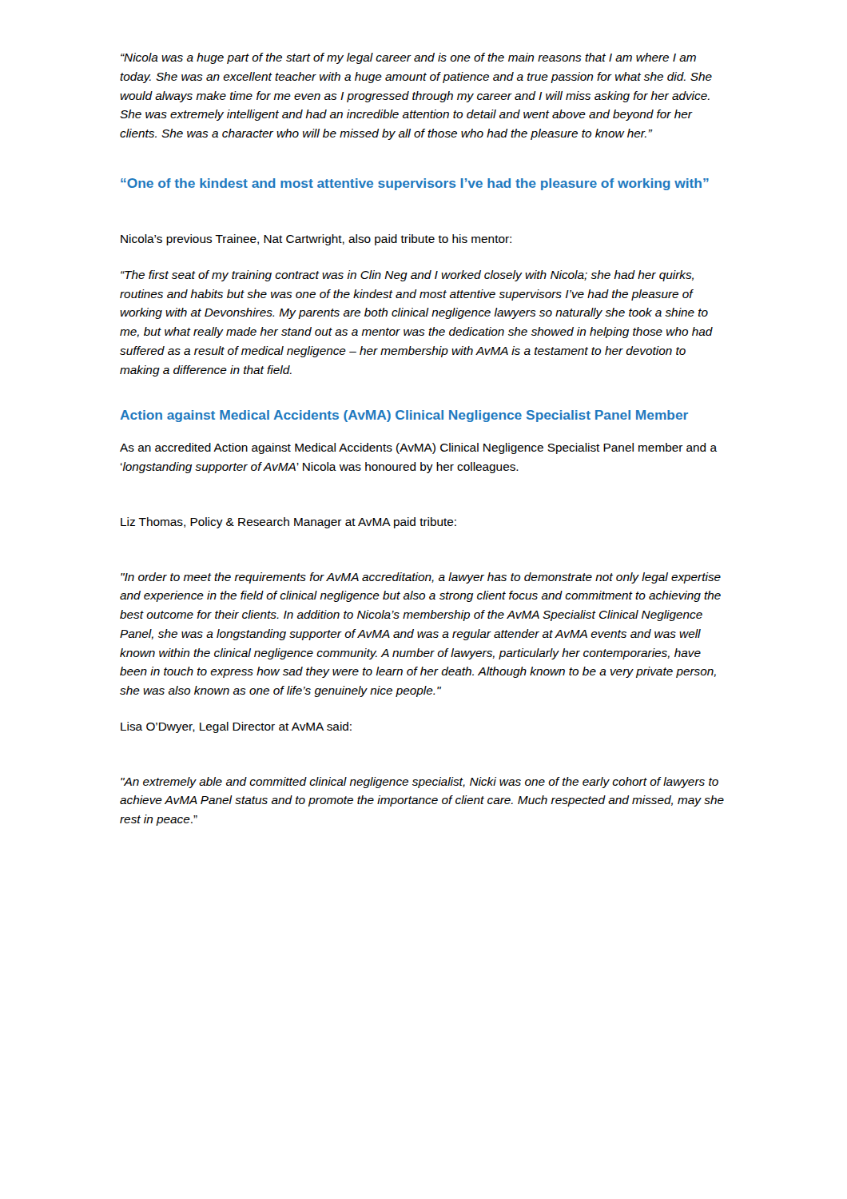“Nicola was a huge part of the start of my legal career and is one of the main reasons that I am where I am today. She was an excellent teacher with a huge amount of patience and a true passion for what she did. She would always make time for me even as I progressed through my career and I will miss asking for her advice. She was extremely intelligent and had an incredible attention to detail and went above and beyond for her clients. She was a character who will be missed by all of those who had the pleasure to know her.”
“One of the kindest and most attentive supervisors I’ve had the pleasure of working with”
Nicola’s previous Trainee, Nat Cartwright, also paid tribute to his mentor:
“The first seat of my training contract was in Clin Neg and I worked closely with Nicola; she had her quirks, routines and habits but she was one of the kindest and most attentive supervisors I’ve had the pleasure of working with at Devonshires. My parents are both clinical negligence lawyers so naturally she took a shine to me, but what really made her stand out as a mentor was the dedication she showed in helping those who had suffered as a result of medical negligence – her membership with AvMA is a testament to her devotion to making a difference in that field.
Action against Medical Accidents (AvMA) Clinical Negligence Specialist Panel Member
As an accredited Action against Medical Accidents (AvMA) Clinical Negligence Specialist Panel member and a ‘longstanding supporter of AvMA’ Nicola was honoured by her colleagues.
Liz Thomas, Policy & Research Manager at AvMA paid tribute:
"In order to meet the requirements for AvMA accreditation, a lawyer has to demonstrate not only legal expertise and experience in the field of clinical negligence but also a strong client focus and commitment to achieving the best outcome for their clients. In addition to Nicola’s membership of the AvMA Specialist Clinical Negligence Panel, she was a longstanding supporter of AvMA and was a regular attender at AvMA events and was well known within the clinical negligence community. A number of lawyers, particularly her contemporaries, have been in touch to express how sad they were to learn of her death. Although known to be a very private person, she was also known as one of life’s genuinely nice people."
Lisa O’Dwyer, Legal Director at AvMA said:
"An extremely able and committed clinical negligence specialist, Nicki was one of the early cohort of lawyers to achieve AvMA Panel status and to promote the importance of client care. Much respected and missed, may she rest in peace.”